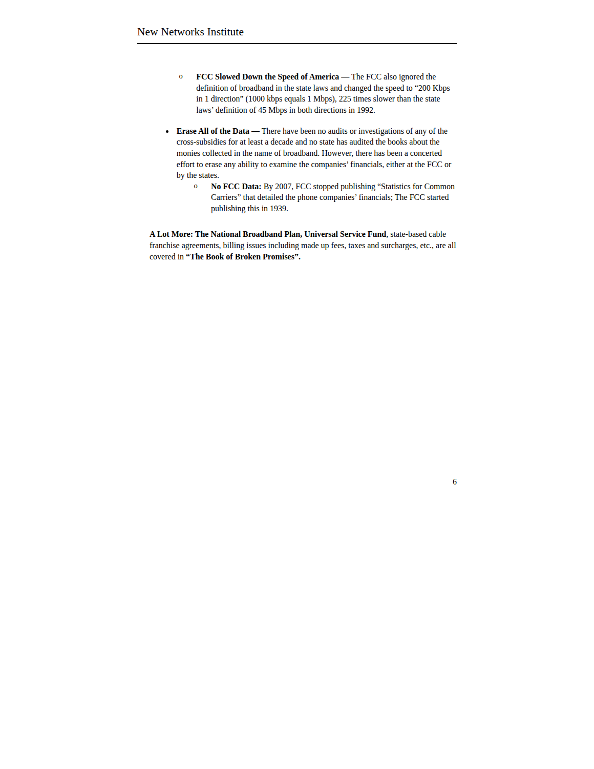New Networks Institute
FCC Slowed Down the Speed of America — The FCC also ignored the definition of broadband in the state laws and changed the speed to “200 Kbps in 1 direction” (1000 kbps equals 1 Mbps), 225 times slower than the state laws’ definition of 45 Mbps in both directions in 1992.
Erase All of the Data — There have been no audits or investigations of any of the cross-subsidies for at least a decade and no state has audited the books about the monies collected in the name of broadband. However, there has been a concerted effort to erase any ability to examine the companies’ financials, either at the FCC or by the states.
No FCC Data: By 2007, FCC stopped publishing “Statistics for Common Carriers” that detailed the phone companies’ financials; The FCC started publishing this in 1939.
A Lot More: The National Broadband Plan, Universal Service Fund, state-based cable franchise agreements, billing issues including made up fees, taxes and surcharges, etc., are all covered in “The Book of Broken Promises”.
6